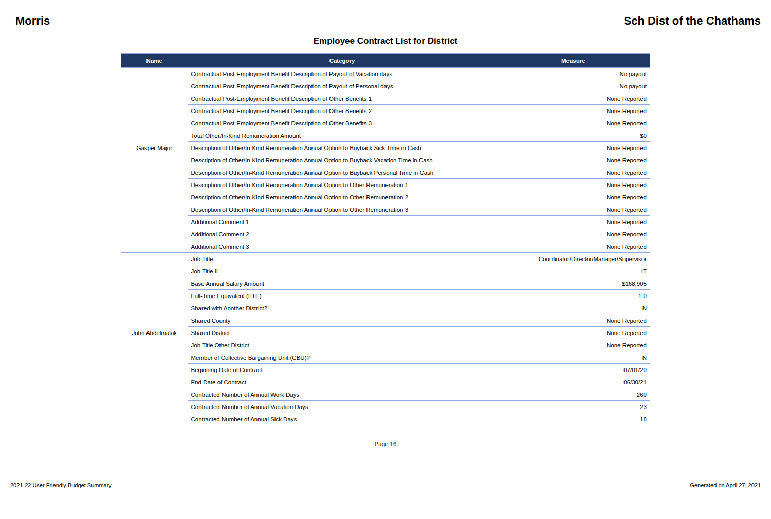Morris
Sch Dist of the Chathams
Employee Contract List for District
| Name | Category | Measure |
| --- | --- | --- |
| Gasper Major | Contractual Post-Employment Benefit Description of Payout of Vacation days | No payout |
| Contractual Post-Employment Benefit Description of Payout of Personal days | No payout |
| Contractual Post-Employment Benefit Description of Other Benefits 1 | None Reported |
| Contractual Post-Employment Benefit Description of Other Benefits 2 | None Reported |
| Contractual Post-Employment Benefit Description of Other Benefits 3 | None Reported |
| Total Other/In-Kind Remuneration Amount | $0 |
| Description of Other/In-Kind Remuneration Annual Option to Buyback Sick Time in Cash | None Reported |
| Description of Other/In-Kind Remuneration Annual Option to Buyback Vacation Time in Cash | None Reported |
| Description of Other/In-Kind Remuneration Annual Option to Buyback Personal Time in Cash | None Reported |
| Description of Other/In-Kind Remuneration Annual Option to Other Remuneration 1 | None Reported |
| Description of Other/In-Kind Remuneration Annual Option to Other Remuneration 2 | None Reported |
| Description of Other/In-Kind Remuneration Annual Option to Other Remuneration 3 | None Reported |
| Additional Comment 1 | None Reported |
| | Additional Comment 2 | None Reported |
| | Additional Comment 3 | None Reported |
| John Abdelmalak | Job Title | Coordinator/Director/Manager/Supervisor |
| Job Title II | IT |
| Base Annual Salary Amount | $168,905 |
| Full-Time Equivalent (FTE) | 1.0 |
| Shared with Another District? | N |
| Shared County | None Reported |
| Shared District | None Reported |
| Job Title Other District | None Reported |
| Member of Collective Bargaining Unit (CBU)? | N |
| Beginning Date of Contract | 07/01/20 |
| End Date of Contract | 06/30/21 |
| Contracted Number of Annual Work Days | 260 |
| Contracted Number of Annual Vacation Days | 23 |
| | Contracted Number of Annual Sick Days | 18 |
Page 16
2021-22 User Friendly Budget Summary
Generated on April 27, 2021